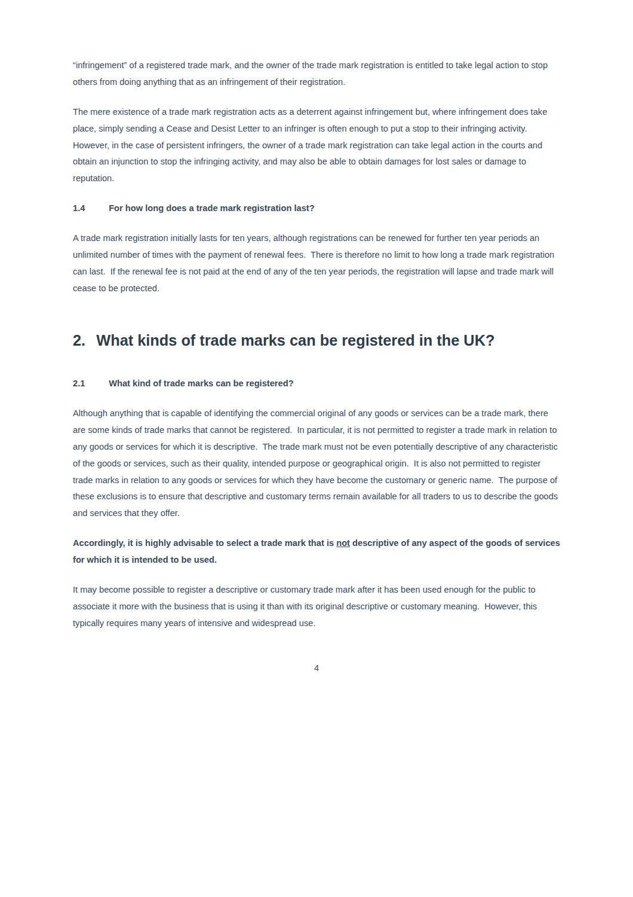“infringement” of a registered trade mark, and the owner of the trade mark registration is entitled to take legal action to stop others from doing anything that as an infringement of their registration.
The mere existence of a trade mark registration acts as a deterrent against infringement but, where infringement does take place, simply sending a Cease and Desist Letter to an infringer is often enough to put a stop to their infringing activity. However, in the case of persistent infringers, the owner of a trade mark registration can take legal action in the courts and obtain an injunction to stop the infringing activity, and may also be able to obtain damages for lost sales or damage to reputation.
1.4 For how long does a trade mark registration last?
A trade mark registration initially lasts for ten years, although registrations can be renewed for further ten year periods an unlimited number of times with the payment of renewal fees. There is therefore no limit to how long a trade mark registration can last. If the renewal fee is not paid at the end of any of the ten year periods, the registration will lapse and trade mark will cease to be protected.
2. What kinds of trade marks can be registered in the UK?
2.1 What kind of trade marks can be registered?
Although anything that is capable of identifying the commercial original of any goods or services can be a trade mark, there are some kinds of trade marks that cannot be registered. In particular, it is not permitted to register a trade mark in relation to any goods or services for which it is descriptive. The trade mark must not be even potentially descriptive of any characteristic of the goods or services, such as their quality, intended purpose or geographical origin. It is also not permitted to register trade marks in relation to any goods or services for which they have become the customary or generic name. The purpose of these exclusions is to ensure that descriptive and customary terms remain available for all traders to us to describe the goods and services that they offer.
Accordingly, it is highly advisable to select a trade mark that is not descriptive of any aspect of the goods of services for which it is intended to be used.
It may become possible to register a descriptive or customary trade mark after it has been used enough for the public to associate it more with the business that is using it than with its original descriptive or customary meaning. However, this typically requires many years of intensive and widespread use.
4